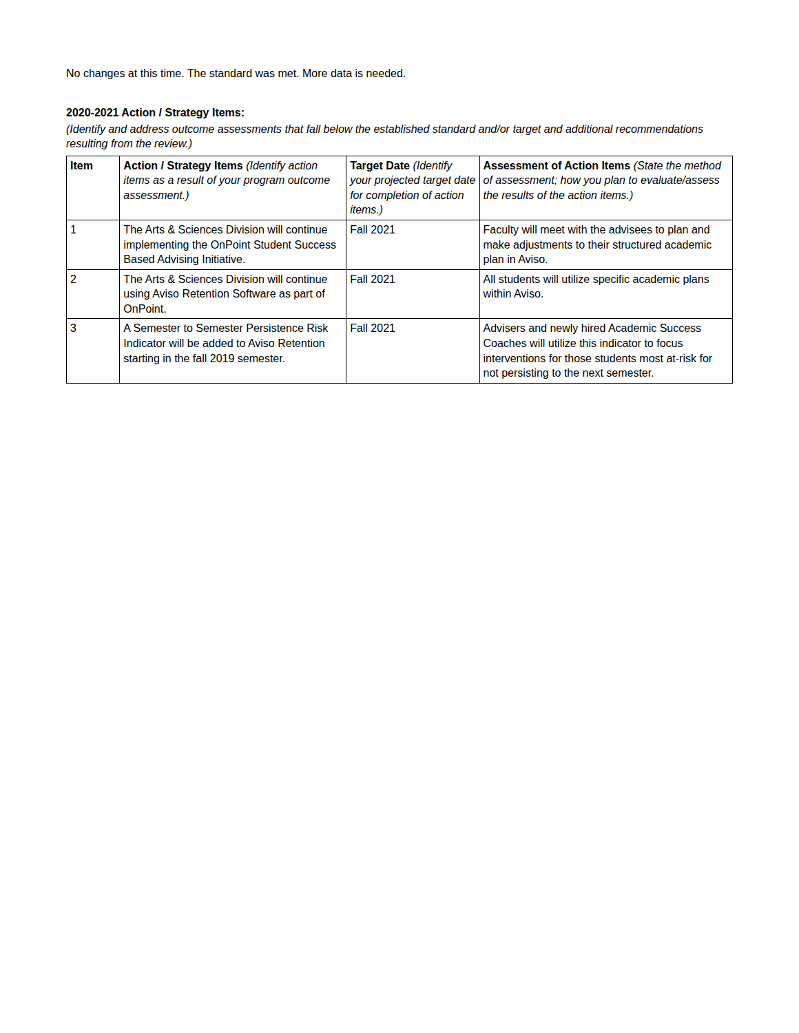No changes at this time. The standard was met. More data is needed.
2020-2021 Action / Strategy Items:
(Identify and address outcome assessments that fall below the established standard and/or target and additional recommendations resulting from the review.)
| Item | Action / Strategy Items (Identify action items as a result of your program outcome assessment.) | Target Date (Identify your projected target date for completion of action items.) | Assessment of Action Items (State the method of assessment; how you plan to evaluate/assess the results of the action items.) |
| --- | --- | --- | --- |
| 1 | The Arts & Sciences Division will continue implementing the OnPoint Student Success Based Advising Initiative. | Fall 2021 | Faculty will meet with the advisees to plan and make adjustments to their structured academic plan in Aviso. |
| 2 | The Arts & Sciences Division will continue using Aviso Retention Software as part of OnPoint. | Fall 2021 | All students will utilize specific academic plans within Aviso. |
| 3 | A Semester to Semester Persistence Risk Indicator will be added to Aviso Retention starting in the fall 2019 semester. | Fall 2021 | Advisers and newly hired Academic Success Coaches will utilize this indicator to focus interventions for those students most at-risk for not persisting to the next semester. |